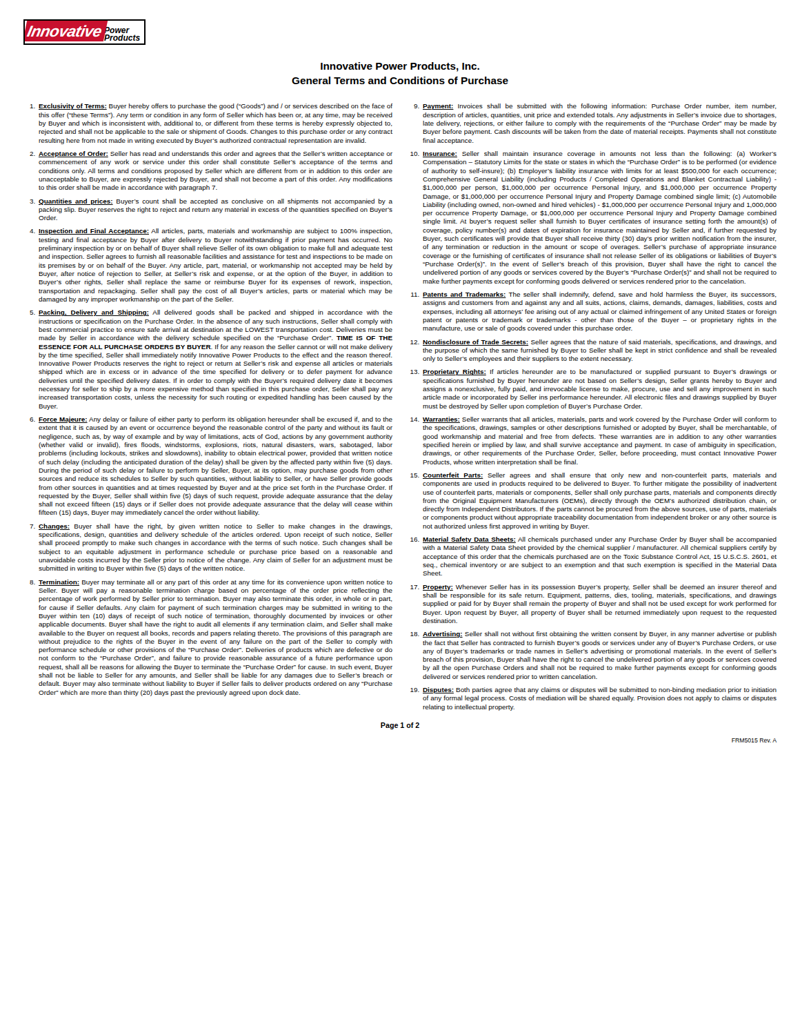Innovative Power Products
Innovative Power Products, Inc.
General Terms and Conditions of Purchase
Exclusivity of Terms: Buyer hereby offers to purchase the good (“Goods”) and / or services described on the face of this offer (“these Terms”). Any term or condition in any form of Seller which has been or, at any time, may be received by Buyer and which is inconsistent with, additional to, or different from these terms is hereby expressly objected to, rejected and shall not be applicable to the sale or shipment of Goods. Changes to this purchase order or any contract resulting here from not made in writing executed by Buyer’s authorized contractual representation are invalid.
Acceptance of Order: Seller has read and understands this order and agrees that the Seller’s written acceptance or commencement of any work or service under this order shall constitute Seller’s acceptance of the terms and conditions only. All terms and conditions proposed by Seller which are different from or in addition to this order are unacceptable to Buyer, are expressly rejected by Buyer, and shall not become a part of this order. Any modifications to this order shall be made in accordance with paragraph 7.
Quantities and prices: Buyer’s count shall be accepted as conclusive on all shipments not accompanied by a packing slip. Buyer reserves the right to reject and return any material in excess of the quantities specified on Buyer’s Order.
Inspection and Final Acceptance: All articles, parts, materials and workmanship are subject to 100% inspection, testing and final acceptance by Buyer after delivery to Buyer notwithstanding if prior payment has occurred. No preliminary inspection by or on behalf of Buyer shall relieve Seller of its own obligation to make full and adequate test and inspection. Seller agrees to furnish all reasonable facilities and assistance for test and inspections to be made on its premises by or on behalf of the Buyer. Any article, part, material, or workmanship not accepted may be held by Buyer, after notice of rejection to Seller, at Seller’s risk and expense, or at the option of the Buyer, in addition to Buyer’s other rights, Seller shall replace the same or reimburse Buyer for its expenses of rework, inspection, transportation and repackaging. Seller shall pay the cost of all Buyer’s articles, parts or material which may be damaged by any improper workmanship on the part of the Seller.
Packing, Delivery and Shipping: All delivered goods shall be packed and shipped in accordance with the instructions or specification on the Purchase Order. In the absence of any such instructions, Seller shall comply with best commercial practice to ensure safe arrival at destination at the LOWEST transportation cost. Deliveries must be made by Seller in accordance with the delivery schedule specified on the “Purchase Order”. TIME IS OF THE ESSENCE FOR ALL PURCHASE ORDERS BY BUYER. If for any reason the Seller cannot or will not make delivery by the time specified, Seller shall immediately notify Innovative Power Products to the effect and the reason thereof. Innovative Power Products reserves the right to reject or return at Seller’s risk and expense all articles or materials shipped which are in excess or in advance of the time specified for delivery or to defer payment for advance deliveries until the specified delivery dates. If in order to comply with the Buyer’s required delivery date it becomes necessary for seller to ship by a more expensive method than specified in this purchase order, Seller shall pay any increased transportation costs, unless the necessity for such routing or expedited handling has been caused by the Buyer.
Force Majeure: Any delay or failure of either party to perform its obligation hereunder shall be excused if, and to the extent that it is caused by an event or occurrence beyond the reasonable control of the party and without its fault or negligence, such as, by way of example and by way of limitations, acts of God, actions by any government authority (whether valid or invalid), fires floods, windstorms, explosions, riots, natural disasters, wars, sabotaged, labor problems (including lockouts, strikes and slowdowns), inability to obtain electrical power, provided that written notice of such delay (including the anticipated duration of the delay) shall be given by the affected party within five (5) days. During the period of such delay or failure to perform by Seller, Buyer, at its option, may purchase goods from other sources and reduce its schedules to Seller by such quantities, without liability to Seller, or have Seller provide goods from other sources in quantities and at times requested by Buyer and at the price set forth in the Purchase Order. If requested by the Buyer, Seller shall within five (5) days of such request, provide adequate assurance that the delay shall not exceed fifteen (15) days or if Seller does not provide adequate assurance that the delay will cease within fifteen (15) days, Buyer may immediately cancel the order without liability.
Changes: Buyer shall have the right, by given written notice to Seller to make changes in the drawings, specifications, design, quantities and delivery schedule of the articles ordered. Upon receipt of such notice, Seller shall proceed promptly to make such changes in accordance with the terms of such notice. Such changes shall be subject to an equitable adjustment in performance schedule or purchase price based on a reasonable and unavoidable costs incurred by the Seller prior to notice of the change. Any claim of Seller for an adjustment must be submitted in writing to Buyer within five (5) days of the written notice.
Termination: Buyer may terminate all or any part of this order at any time for its convenience upon written notice to Seller. Buyer will pay a reasonable termination charge based on percentage of the order price reflecting the percentage of work performed by Seller prior to termination. Buyer may also terminate this order, in whole or in part, for cause if Seller defaults. Any claim for payment of such termination charges may be submitted in writing to the Buyer within ten (10) days of receipt of such notice of termination, thoroughly documented by invoices or other applicable documents. Buyer shall have the right to audit all elements if any termination claim, and Seller shall make available to the Buyer on request all books, records and papers relating thereto. The provisions of this paragraph are without prejudice to the rights of the Buyer in the event of any failure on the part of the Seller to comply with performance schedule or other provisions of the “Purchase Order”. Deliveries of products which are defective or do not conform to the “Purchase Order”, and failure to provide reasonable assurance of a future performance upon request, shall all be reasons for allowing the Buyer to terminate the “Purchase Order” for cause. In such event, Buyer shall not be liable to Seller for any amounts, and Seller shall be liable for any damages due to Seller’s breach or default. Buyer may also terminate without liability to Buyer if Seller fails to deliver products ordered on any “Purchase Order” which are more than thirty (20) days past the previously agreed upon dock date.
Payment: Invoices shall be submitted with the following information: Purchase Order number, item number, description of articles, quantities, unit price and extended totals. Any adjustments in Seller’s invoice due to shortages, late delivery, rejections, or either failure to comply with the requirements of the “Purchase Order” may be made by Buyer before payment. Cash discounts will be taken from the date of material receipts. Payments shall not constitute final acceptance.
Insurance: Seller shall maintain insurance coverage in amounts not less than the following: (a) Worker’s Compensation – Statutory Limits for the state or states in which the “Purchase Order” is to be performed (or evidence of authority to self-insure); (b) Employer’s liability insurance with limits for at least $500,000 for each occurrence; Comprehensive General Liability (including Products / Completed Operations and Blanket Contractual Liability) - $1,000,000 per person, $1,000,000 per occurrence Personal Injury, and $1,000,000 per occurrence Property Damage, or $1,000,000 per occurrence Personal Injury and Property Damage combined single limit; (c) Automobile Liability (including owned, non-owned and hired vehicles) - $1,000,000 per occurrence Personal Injury and 1,000,000 per occurrence Property Damage, or $1,000,000 per occurrence Personal Injury and Property Damage combined single limit. At buyer’s request seller shall furnish to Buyer certificates of insurance setting forth the amount(s) of coverage, policy number(s) and dates of expiration for insurance maintained by Seller and, if further requested by Buyer, such certificates will provide that Buyer shall receive thirty (30) day’s prior written notification from the insurer, of any termination or reduction in the amount or scope of overages. Seller’s purchase of appropriate insurance coverage or the furnishing of certificates of insurance shall not release Seller of its obligations or liabilities of Buyer’s “Purchase Order(s)”. In the event of Seller’s breach of this provision, Buyer shall have the right to cancel the undelivered portion of any goods or services covered by the Buyer’s “Purchase Order(s)” and shall not be required to make further payments except for conforming goods delivered or services rendered prior to the cancelation.
Patents and Trademarks: The seller shall indemnify, defend, save and hold harmless the Buyer, its successors, assigns and customers from and against any and all suits, actions, claims, demands, damages, liabilities, costs and expenses, including all attorneys’ fee arising out of any actual or claimed infringement of any United States or foreign patent or patents or trademark or trademarks - other than those of the Buyer – or proprietary rights in the manufacture, use or sale of goods covered under this purchase order.
Nondisclosure of Trade Secrets: Seller agrees that the nature of said materials, specifications, and drawings, and the purpose of which the same furnished by Buyer to Seller shall be kept in strict confidence and shall be revealed only to Seller’s employees and their suppliers to the extent necessary.
Proprietary Rights: If articles hereunder are to be manufactured or supplied pursuant to Buyer’s drawings or specifications furnished by Buyer hereunder are not based on Seller’s design, Seller grants hereby to Buyer and assigns a nonexclusive, fully paid, and irrevocable license to make, procure, use and sell any improvement in such article made or incorporated by Seller ins performance hereunder. All electronic files and drawings supplied by Buyer must be destroyed by Seller upon completion of Buyer’s Purchase Order.
Warranties: Seller warrants that all articles, materials, parts and work covered by the Purchase Order will conform to the specifications, drawings, samples or other descriptions furnished or adopted by Buyer, shall be merchantable, of good workmanship and material and free from defects. These warranties are in addition to any other warranties specified herein or implied by law, and shall survive acceptance and payment. In case of ambiguity in specification, drawings, or other requirements of the Purchase Order, Seller, before proceeding, must contact Innovative Power Products, whose written interpretation shall be final.
Counterfeit Parts: Seller agrees and shall ensure that only new and non-counterfeit parts, materials and components are used in products required to be delivered to Buyer. To further mitigate the possibility of inadvertent use of counterfeit parts, materials or components, Seller shall only purchase parts, materials and components directly from the Original Equipment Manufacturers (OEMs), directly through the OEM’s authorized distribution chain, or directly from Independent Distributors. If the parts cannot be procured from the above sources, use of parts, materials or components product without appropriate traceability documentation from independent broker or any other source is not authorized unless first approved in writing by Buyer.
Material Safety Data Sheets: All chemicals purchased under any Purchase Order by Buyer shall be accompanied with a Material Safety Data Sheet provided by the chemical supplier / manufacturer. All chemical suppliers certify by acceptance of this order that the chemicals purchased are on the Toxic Substance Control Act, 15 U.S.C.S. 2601, et seq., chemical inventory or are subject to an exemption and that such exemption is specified in the Material Data Sheet.
Property: Whenever Seller has in its possession Buyer’s property, Seller shall be deemed an insurer thereof and shall be responsible for its safe return. Equipment, patterns, dies, tooling, materials, specifications, and drawings supplied or paid for by Buyer shall remain the property of Buyer and shall not be used except for work performed for Buyer. Upon request by Buyer, all property of Buyer shall be returned immediately upon request to the requested destination.
Advertising: Seller shall not without first obtaining the written consent by Buyer, in any manner advertise or publish the fact that Seller has contracted to furnish Buyer’s goods or services under any of Buyer’s Purchase Orders, or use any of Buyer’s trademarks or trade names in Seller’s advertising or promotional materials. In the event of Seller’s breach of this provision, Buyer shall have the right to cancel the undelivered portion of any goods or services covered by all the open Purchase Orders and shall not be required to make further payments except for conforming goods delivered or services rendered prior to written cancelation.
Disputes: Both parties agree that any claims or disputes will be submitted to non-binding mediation prior to initiation of any formal legal process. Costs of mediation will be shared equally. Provision does not apply to claims or disputes relating to intellectual property.
Page 1 of 2
FRM5015 Rev. A